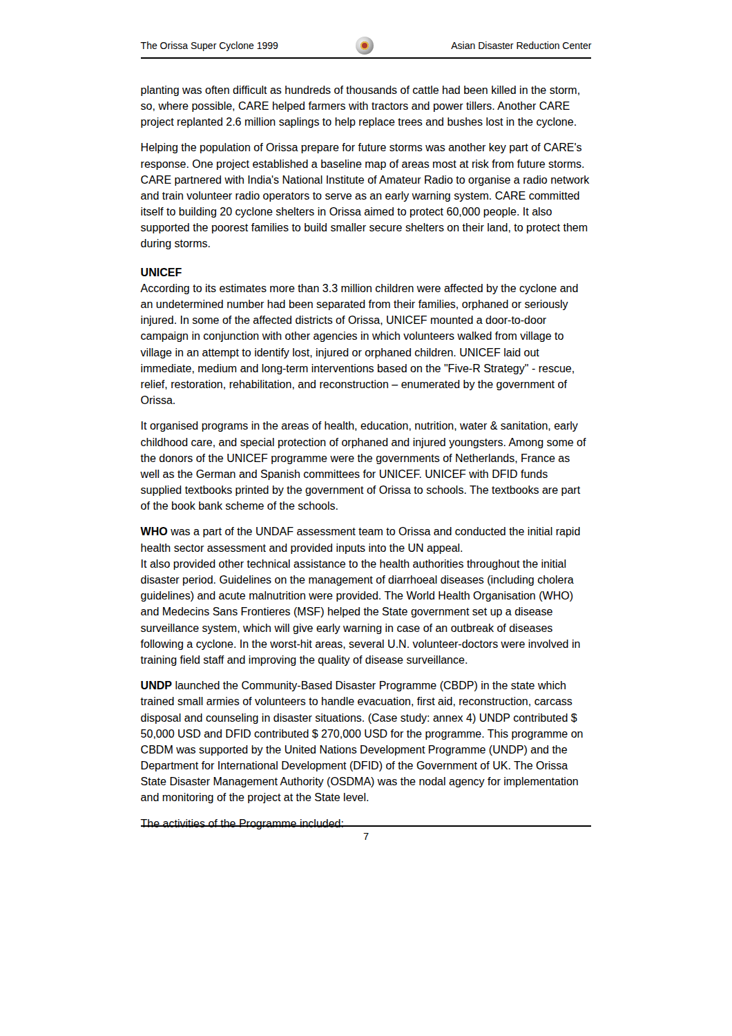The Orissa Super Cyclone 1999
Asian Disaster Reduction Center
planting was often difficult as hundreds of thousands of cattle had been killed in the storm, so, where possible, CARE helped farmers with tractors and power tillers. Another CARE project replanted 2.6 million saplings to help replace trees and bushes lost in the cyclone.
Helping the population of Orissa prepare for future storms was another key part of CARE's response. One project established a baseline map of areas most at risk from future storms. CARE partnered with India's National Institute of Amateur Radio to organise a radio network and train volunteer radio operators to serve as an early warning system. CARE committed itself to building 20 cyclone shelters in Orissa aimed to protect 60,000 people. It also supported the poorest families to build smaller secure shelters on their land, to protect them during storms.
UNICEF
According to its estimates more than 3.3 million children were affected by the cyclone and an undetermined number had been separated from their families, orphaned or seriously injured. In some of the affected districts of Orissa, UNICEF mounted a door-to-door campaign in conjunction with other agencies in which volunteers walked from village to village in an attempt to identify lost, injured or orphaned children. UNICEF laid out immediate, medium and long-term interventions based on the "Five-R Strategy" - rescue, relief, restoration, rehabilitation, and reconstruction – enumerated by the government of Orissa.
It organised programs in the areas of health, education, nutrition, water & sanitation, early childhood care, and special protection of orphaned and injured youngsters. Among some of the donors of the UNICEF programme were the governments of Netherlands, France as well as the German and Spanish committees for UNICEF. UNICEF with DFID funds supplied textbooks printed by the government of Orissa to schools. The textbooks are part of the book bank scheme of the schools.
WHO was a part of the UNDAF assessment team to Orissa and conducted the initial rapid health sector assessment and provided inputs into the UN appeal.
It also provided other technical assistance to the health authorities throughout the initial disaster period. Guidelines on the management of diarrhoeal diseases (including cholera guidelines) and acute malnutrition were provided. The World Health Organisation (WHO) and Medecins Sans Frontieres (MSF) helped the State government set up a disease surveillance system, which will give early warning in case of an outbreak of diseases following a cyclone. In the worst-hit areas, several U.N. volunteer-doctors were involved in training field staff and improving the quality of disease surveillance.
UNDP launched the Community-Based Disaster Programme (CBDP) in the state which trained small armies of volunteers to handle evacuation, first aid, reconstruction, carcass disposal and counseling in disaster situations. (Case study: annex 4) UNDP contributed $ 50,000 USD and DFID contributed $ 270,000 USD for the programme. This programme on CBDM was supported by the United Nations Development Programme (UNDP) and the Department for International Development (DFID) of the Government of UK. The Orissa State Disaster Management Authority (OSDMA) was the nodal agency for implementation and monitoring of the project at the State level.
The activities of the Programme included:
7